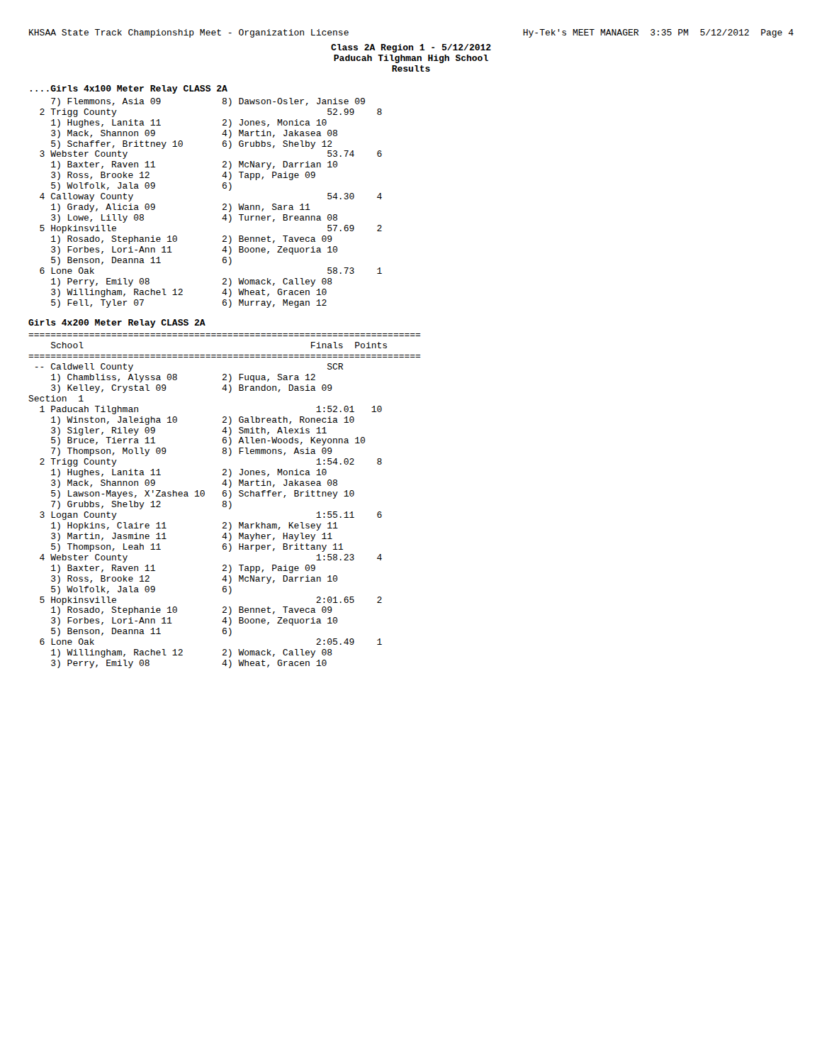KHSAA State Track Championship Meet - Organization License Hy-Tek's MEET MANAGER 3:35 PM 5/12/2012 Page 4
Class 2A Region 1 - 5/12/2012
Paducah Tilghman High School
Results
....Girls 4x100 Meter Relay CLASS 2A
    7) Flemmons, Asia 09           8) Dawson-Osler, Janise 09
  2 Trigg County                                      52.99    8
    1) Hughes, Lanita 11           2) Jones, Monica 10
    3) Mack, Shannon 09            4) Martin, Jakasea 08
    5) Schaffer, Brittney 10       6) Grubbs, Shelby 12
  3 Webster County                                    53.74    6
    1) Baxter, Raven 11            2) McNary, Darrian 10
    3) Ross, Brooke 12             4) Tapp, Paige 09
    5) Wolfolk, Jala 09            6)
  4 Calloway County                                   54.30    4
    1) Grady, Alicia 09            2) Wann, Sara 11
    3) Lowe, Lilly 08              4) Turner, Breanna 08
  5 Hopkinsville                                      57.69    2
    1) Rosado, Stephanie 10        2) Bennet, Taveca 09
    3) Forbes, Lori-Ann 11         4) Boone, Zequoria 10
    5) Benson, Deanna 11           6)
  6 Lone Oak                                          58.73    1
    1) Perry, Emily 08             2) Womack, Calley 08
    3) Willingham, Rachel 12       4) Wheat, Gracen 10
    5) Fell, Tyler 07              6) Murray, Megan 12
Girls 4x200 Meter Relay CLASS 2A
=======================================================================
    School                                         Finals  Points
=======================================================================
 -- Caldwell County                                   SCR
    1) Chambliss, Alyssa 08        2) Fuqua, Sara 12
    3) Kelley, Crystal 09          4) Brandon, Dasia 09
Section  1
  1 Paducah Tilghman                                1:52.01   10
    1) Winston, Jaleigha 10        2) Galbreath, Ronecia 10
    3) Sigler, Riley 09            4) Smith, Alexis 11
    5) Bruce, Tierra 11            6) Allen-Woods, Keyonna 10
    7) Thompson, Molly 09          8) Flemmons, Asia 09
  2 Trigg County                                    1:54.02    8
    1) Hughes, Lanita 11           2) Jones, Monica 10
    3) Mack, Shannon 09            4) Martin, Jakasea 08
    5) Lawson-Mayes, X'Zashea 10   6) Schaffer, Brittney 10
    7) Grubbs, Shelby 12           8)
  3 Logan County                                    1:55.11    6
    1) Hopkins, Claire 11          2) Markham, Kelsey 11
    3) Martin, Jasmine 11          4) Mayher, Hayley 11
    5) Thompson, Leah 11           6) Harper, Brittany 11
  4 Webster County                                  1:58.23    4
    1) Baxter, Raven 11            2) Tapp, Paige 09
    3) Ross, Brooke 12             4) McNary, Darrian 10
    5) Wolfolk, Jala 09            6)
  5 Hopkinsville                                    2:01.65    2
    1) Rosado, Stephanie 10        2) Bennet, Taveca 09
    3) Forbes, Lori-Ann 11         4) Boone, Zequoria 10
    5) Benson, Deanna 11           6)
  6 Lone Oak                                        2:05.49    1
    1) Willingham, Rachel 12       2) Womack, Calley 08
    3) Perry, Emily 08             4) Wheat, Gracen 10